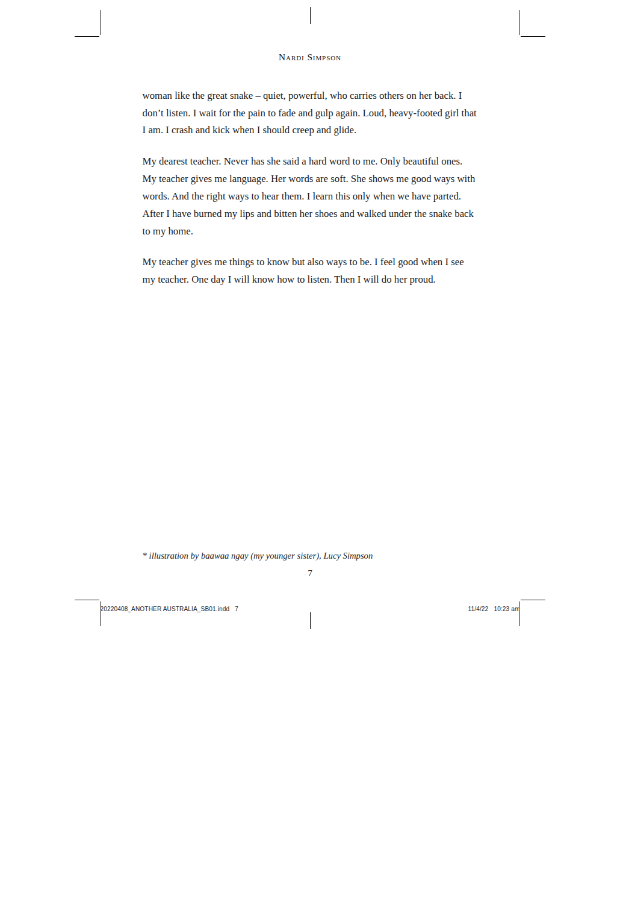Nardi Simpson
woman like the great snake – quiet, powerful, who carries others on her back. I don’t listen. I wait for the pain to fade and gulp again. Loud, heavy-footed girl that I am. I crash and kick when I should creep and glide.
My dearest teacher. Never has she said a hard word to me. Only beautiful ones. My teacher gives me language. Her words are soft. She shows me good ways with words. And the right ways to hear them. I learn this only when we have parted. After I have burned my lips and bitten her shoes and walked under the snake back to my home.
My teacher gives me things to know but also ways to be. I feel good when I see my teacher. One day I will know how to listen. Then I will do her proud.
* illustration by baawaa ngay (my younger sister), Lucy Simpson
7
20220408_ANOTHER AUSTRALIA_SB01.indd 7
11/4/2210:23 am